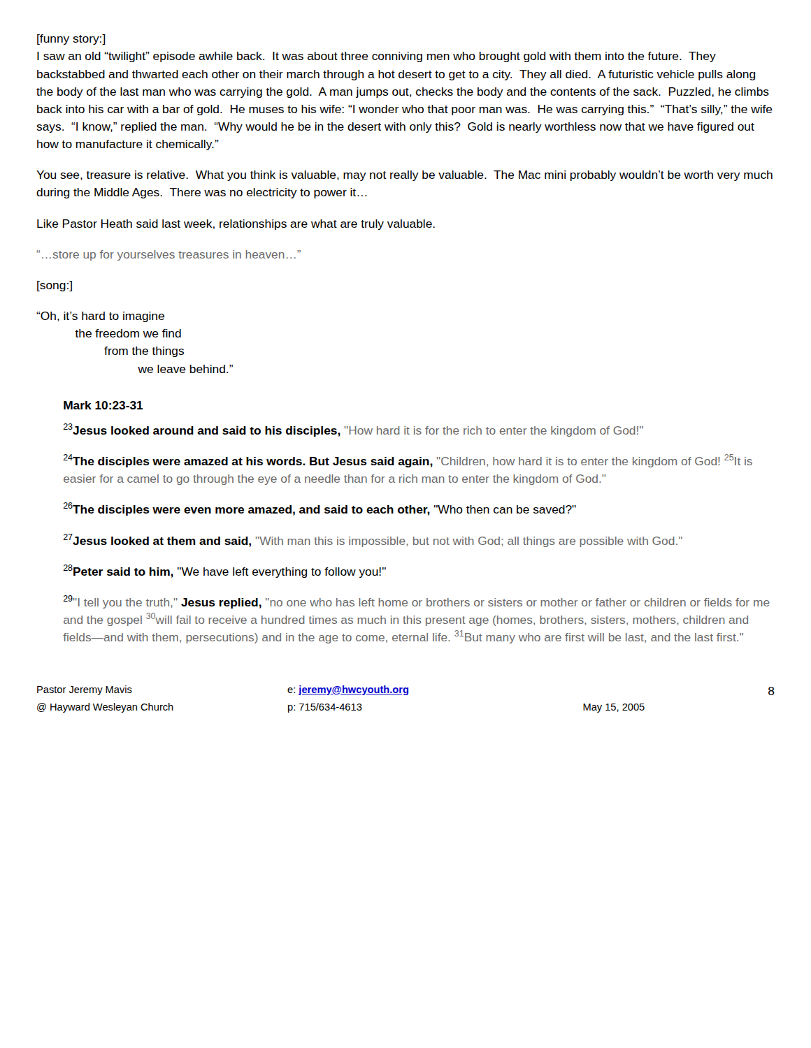[funny story:]
I saw an old “twilight” episode awhile back. It was about three conniving men who brought gold with them into the future. They backstabbed and thwarted each other on their march through a hot desert to get to a city. They all died. A futuristic vehicle pulls along the body of the last man who was carrying the gold. A man jumps out, checks the body and the contents of the sack. Puzzled, he climbs back into his car with a bar of gold. He muses to his wife: “I wonder who that poor man was. He was carrying this.” “That’s silly,” the wife says. “I know,” replied the man. “Why would he be in the desert with only this? Gold is nearly worthless now that we have figured out how to manufacture it chemically.”
You see, treasure is relative. What you think is valuable, may not really be valuable. The Mac mini probably wouldn’t be worth very much during the Middle Ages. There was no electricity to power it…
Like Pastor Heath said last week, relationships are what are truly valuable.
“…store up for yourselves treasures in heaven…”
[song:]
“Oh, it’s hard to imagine
the freedom we find
from the things
we leave behind.”
Mark 10:23-31
23Jesus looked around and said to his disciples, "How hard it is for the rich to enter the kingdom of God!"
24The disciples were amazed at his words. But Jesus said again, "Children, how hard it is to enter the kingdom of God! 25It is easier for a camel to go through the eye of a needle than for a rich man to enter the kingdom of God."
26The disciples were even more amazed, and said to each other, "Who then can be saved?"
27Jesus looked at them and said, "With man this is impossible, but not with God; all things are possible with God."
28Peter said to him, "We have left everything to follow you!"
29"I tell you the truth," Jesus replied, "no one who has left home or brothers or sisters or mother or father or children or fields for me and the gospel 30will fail to receive a hundred times as much in this present age (homes, brothers, sisters, mothers, children and fields—and with them, persecutions) and in the age to come, eternal life. 31But many who are first will be last, and the last first."
| Pastor Jeremy Mavis | e: jeremy@hwcyouth.org | | 8 |
| @ Hayward Wesleyan Church | p: 715/634-4613 | May 15, 2005 | |